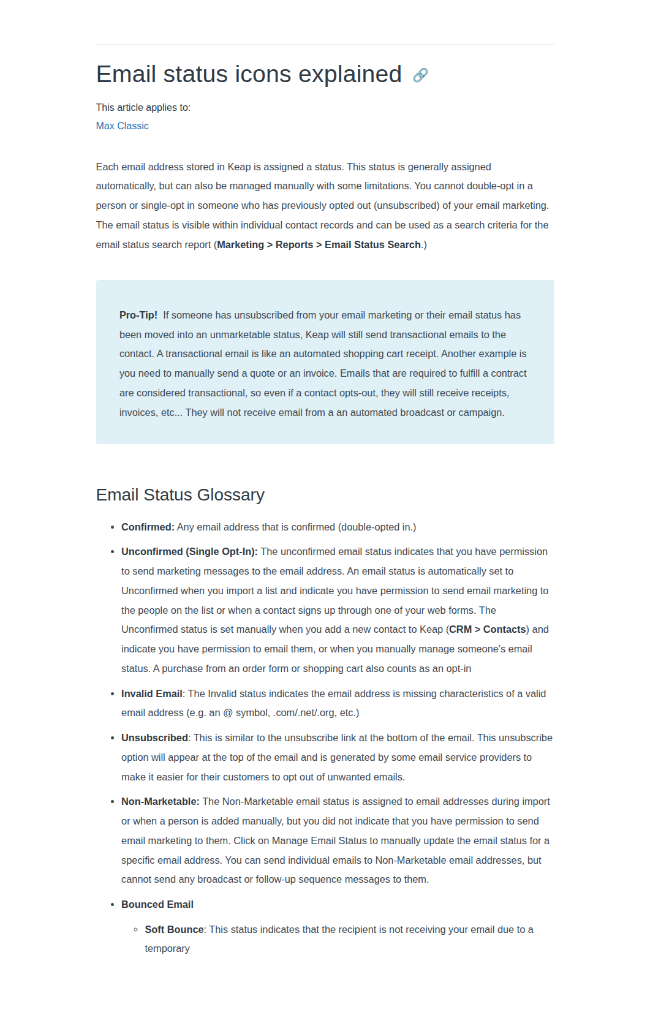Email status icons explained 🔗
This article applies to:
Max Classic
Each email address stored in Keap is assigned a status. This status is generally assigned automatically, but can also be managed manually with some limitations. You cannot double-opt in a person or single-opt in someone who has previously opted out (unsubscribed) of your email marketing. The email status is visible within individual contact records and can be used as a search criteria for the email status search report (Marketing > Reports > Email Status Search.)
Pro-Tip! If someone has unsubscribed from your email marketing or their email status has been moved into an unmarketable status, Keap will still send transactional emails to the contact. A transactional email is like an automated shopping cart receipt. Another example is you need to manually send a quote or an invoice. Emails that are required to fulfill a contract are considered transactional, so even if a contact opts-out, they will still receive receipts, invoices, etc... They will not receive email from a an automated broadcast or campaign.
Email Status Glossary
Confirmed: Any email address that is confirmed (double-opted in.)
Unconfirmed (Single Opt-In): The unconfirmed email status indicates that you have permission to send marketing messages to the email address. An email status is automatically set to Unconfirmed when you import a list and indicate you have permission to send email marketing to the people on the list or when a contact signs up through one of your web forms. The Unconfirmed status is set manually when you add a new contact to Keap (CRM > Contacts) and indicate you have permission to email them, or when you manually manage someone's email status. A purchase from an order form or shopping cart also counts as an opt-in
Invalid Email: The Invalid status indicates the email address is missing characteristics of a valid email address (e.g. an @ symbol, .com/.net/.org, etc.)
Unsubscribed: This is similar to the unsubscribe link at the bottom of the email. This unsubscribe option will appear at the top of the email and is generated by some email service providers to make it easier for their customers to opt out of unwanted emails.
Non-Marketable: The Non-Marketable email status is assigned to email addresses during import or when a person is added manually, but you did not indicate that you have permission to send email marketing to them. Click on Manage Email Status to manually update the email status for a specific email address. You can send individual emails to Non-Marketable email addresses, but cannot send any broadcast or follow-up sequence messages to them.
Bounced Email
Soft Bounce: This status indicates that the recipient is not receiving your email due to a temporary